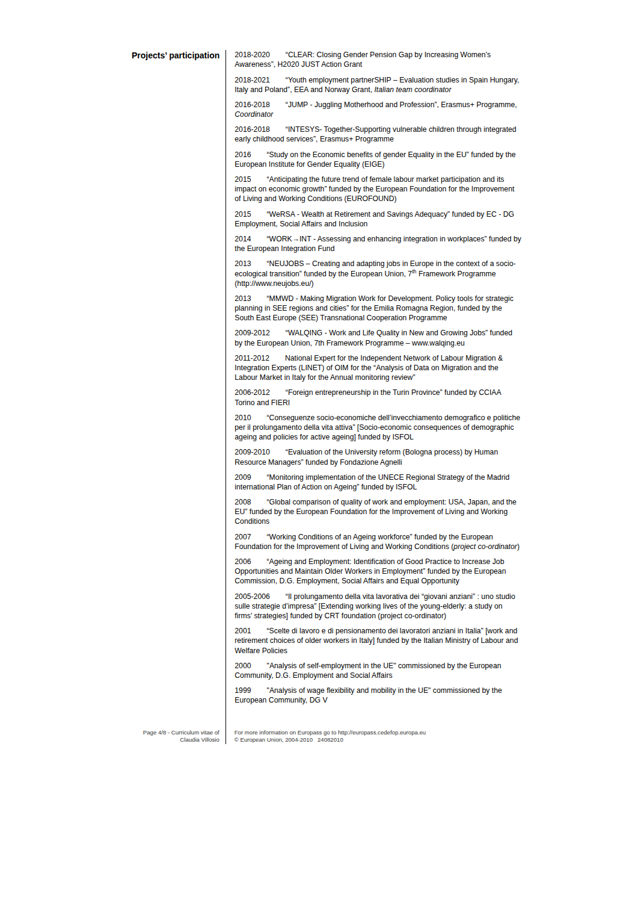Projects’ participation
2018-2020 “CLEAR: Closing Gender Pension Gap by Increasing Women’s Awareness”, H2020 JUST Action Grant
2018-2021 “Youth employment partnerSHIP – Evaluation studies in Spain Hungary, Italy and Poland”, EEA and Norway Grant, Italian team coordinator
2016-2018 “JUMP - Juggling Motherhood and Profession”, Erasmus+ Programme, Coordinator
2016-2018 “INTESYS- Together-Supporting vulnerable children through integrated early childhood services”, Erasmus+ Programme
2016 “Study on the Economic benefits of gender Equality in the EU” funded by the European Institute for Gender Equality (EIGE)
2015 “Anticipating the future trend of female labour market participation and its impact on economic growth” funded by the European Foundation for the Improvement of Living and Working Conditions (EUROFOUND)
2015 “WeRSA - Wealth at Retirement and Savings Adequacy” funded by EC - DG Employment, Social Affairs and Inclusion
2014 “WORK→INT - Assessing and enhancing integration in workplaces” funded by the European Integration Fund
2013 “NEUJOBS – Creating and adapting jobs in Europe in the context of a socio-ecological transition” funded by the European Union, 7th Framework Programme (http://www.neujobs.eu/)
2013 “MMWD - Making Migration Work for Development. Policy tools for strategic planning in SEE regions and cities” for the Emilia Romagna Region, funded by the South East Europe (SEE) Transnational Cooperation Programme
2009-2012 “WALQING - Work and Life Quality in New and Growing Jobs” funded by the European Union, 7th Framework Programme – www.walqing.eu
2011-2012 National Expert for the Independent Network of Labour Migration & Integration Experts (LINET) of OIM for the “Analysis of Data on Migration and the Labour Market in Italy for the Annual monitoring review”
2006-2012 “Foreign entrepreneurship in the Turin Province” funded by CCIAA Torino and FIERI
2010 “Conseguenze socio-economiche dell’invecchiamento demografico e politiche per il prolungamento della vita attiva” [Socio-economic consequences of demographic ageing and policies for active ageing] funded by ISFOL
2009-2010 “Evaluation of the University reform (Bologna process) by Human Resource Managers” funded by Fondazione Agnelli
2009 “Monitoring implementation of the UNECE Regional Strategy of the Madrid international Plan of Action on Ageing” funded by ISFOL
2008 “Global comparison of quality of work and employment: USA, Japan, and the EU” funded by the European Foundation for the Improvement of Living and Working Conditions
2007 “Working Conditions of an Ageing workforce” funded by the European Foundation for the Improvement of Living and Working Conditions (project co-ordinator)
2006 “Ageing and Employment: Identification of Good Practice to Increase Job Opportunities and Maintain Older Workers in Employment” funded by the European Commission, D.G. Employment, Social Affairs and Equal Opportunity
2005-2006 “Il prolungamento della vita lavorativa dei “giovani anziani” : uno studio sulle strategie d’impresa” [Extending working lives of the young-elderly: a study on firms’ strategies] funded by CRT foundation (project co-ordinator)
2001 “Scelte di lavoro e di pensionamento dei lavoratori anziani in Italia” [work and retirement choices of older workers in Italy] funded by the Italian Ministry of Labour and Welfare Policies
2000 "Analysis of self-employment in the UE" commissioned by the European Community, D.G. Employment and Social Affairs
1999 "Analysis of wage flexibility and mobility in the UE" commissioned by the European Community, DG V
Page 4/8 - Curriculum vitae of
Claudia Villosio
For more information on Europass go to http://europass.cedefop.europa.eu
© European Union, 2004-2010 24082010